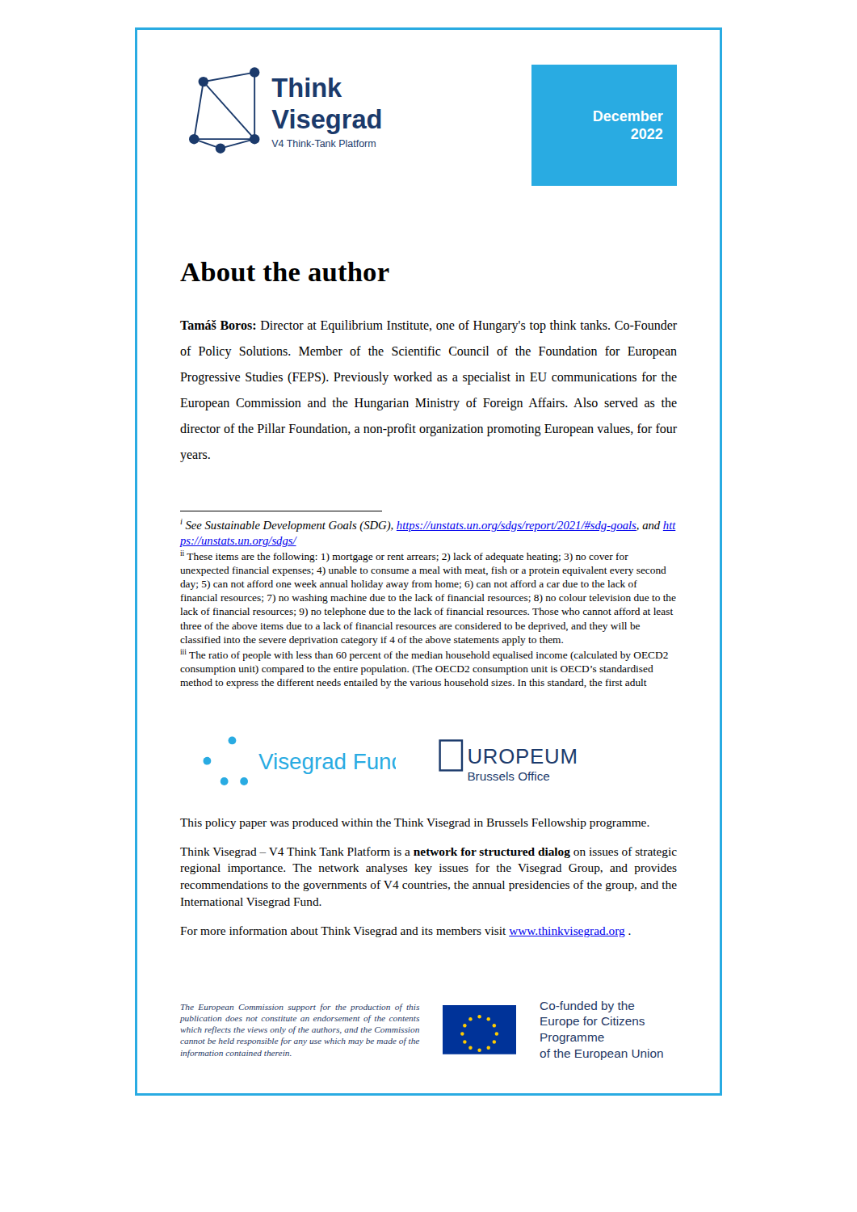Think Visegrad V4 Think-Tank Platform
December
2022
About the author
Tamáš Boros: Director at Equilibrium Institute, one of Hungary's top think tanks. Co-Founder of Policy Solutions. Member of the Scientific Council of the Foundation for European Progressive Studies (FEPS). Previously worked as a specialist in EU communications for the European Commission and the Hungarian Ministry of Foreign Affairs. Also served as the director of the Pillar Foundation, a non-profit organization promoting European values, for four years.
i See Sustainable Development Goals (SDG), https://unstats.un.org/sdgs/report/2021/#sdg-goals, and https://unstats.un.org/sdgs/
ii These items are the following: 1) mortgage or rent arrears; 2) lack of adequate heating; 3) no cover for unexpected financial expenses; 4) unable to consume a meal with meat, fish or a protein equivalent every second day; 5) can not afford one week annual holiday away from home; 6) can not afford a car due to the lack of financial resources; 7) no washing machine due to the lack of financial resources; 8) no colour television due to the lack of financial resources; 9) no telephone due to the lack of financial resources. Those who cannot afford at least three of the above items due to a lack of financial resources are considered to be deprived, and they will be classified into the severe deprivation category if 4 of the above statements apply to them.
iii The ratio of people with less than 60 percent of the median household equalised income (calculated by OECD2 consumption unit) compared to the entire population. (The OECD2 consumption unit is OECD’s standardised method to express the different needs entailed by the various household sizes. In this standard, the first adult
Visegrad Fund
UROPEUM Brussels Office
This policy paper was produced within the Think Visegrad in Brussels Fellowship programme.
Think Visegrad – V4 Think Tank Platform is a network for structured dialog on issues of strategic regional importance. The network analyses key issues for the Visegrad Group, and provides recommendations to the governments of V4 countries, the annual presidencies of the group, and the International Visegrad Fund.
For more information about Think Visegrad and its members visit www.thinkvisegrad.org .
The European Commission support for the production of this publication does not constitute an endorsement of the contents which reflects the views only of the authors, and the Commission cannot be held responsible for any use which may be made of the information contained therein.
Co-funded by the
Europe for Citizens Programme
of the European Union